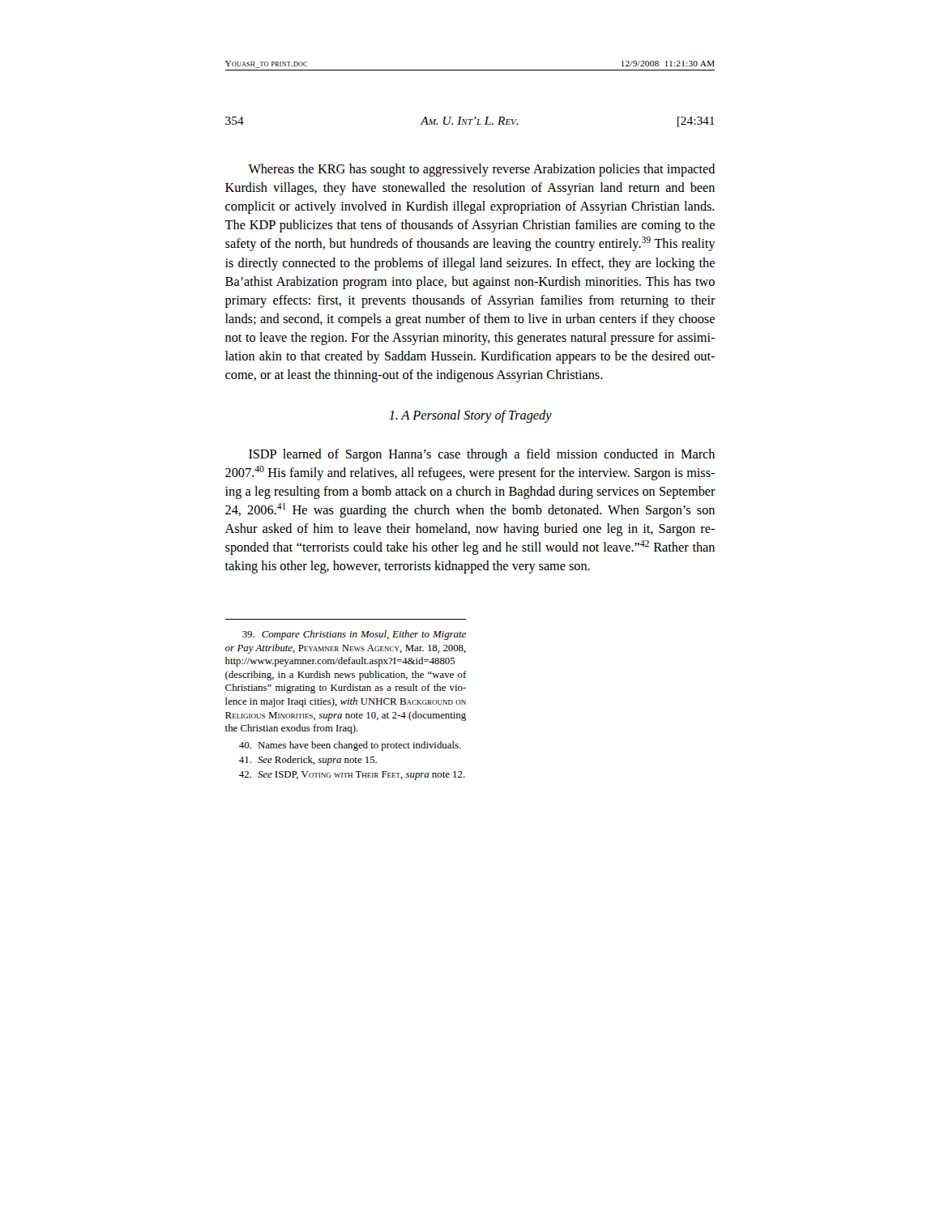Youash_to print.doc
12/9/2008 11:21:30 AM
354
Am. U. Int’l L. Rev.
[24:341
Whereas the KRG has sought to aggressively reverse Arabization policies that impacted Kurdish villages, they have stonewalled the resolution of Assyrian land return and been complicit or actively involved in Kurdish illegal expropriation of Assyrian Christian lands. The KDP publicizes that tens of thousands of Assyrian Christian families are coming to the safety of the north, but hundreds of thousands are leaving the country entirely.39 This reality is directly connected to the problems of illegal land seizures. In effect, they are locking the Ba’athist Arabization program into place, but against non-Kurdish minorities. This has two primary effects: first, it prevents thousands of Assyrian families from returning to their lands; and second, it compels a great number of them to live in urban centers if they choose not to leave the region. For the Assyrian minority, this generates natural pressure for assimilation akin to that created by Saddam Hussein. Kurdification appears to be the desired outcome, or at least the thinning-out of the indigenous Assyrian Christians.
1. A Personal Story of Tragedy
ISDP learned of Sargon Hanna’s case through a field mission conducted in March 2007.40 His family and relatives, all refugees, were present for the interview. Sargon is missing a leg resulting from a bomb attack on a church in Baghdad during services on September 24, 2006.41 He was guarding the church when the bomb detonated. When Sargon’s son Ashur asked of him to leave their homeland, now having buried one leg in it, Sargon responded that “terrorists could take his other leg and he still would not leave.”42 Rather than taking his other leg, however, terrorists kidnapped the very same son.
39. Compare Christians in Mosul, Either to Migrate or Pay Attribute, Peyamner News Agency, Mar. 18, 2008, http://www.peyamner.com/default.aspx?I=4&id=48805 (describing, in a Kurdish news publication, the “wave of Christians” migrating to Kurdistan as a result of the violence in major Iraqi cities), with UNHCR Background on Religious Minorities, supra note 10, at 2-4 (documenting the Christian exodus from Iraq).
40. Names have been changed to protect individuals.
41. See Roderick, supra note 15.
42. See ISDP, Voting with Their Feet, supra note 12.